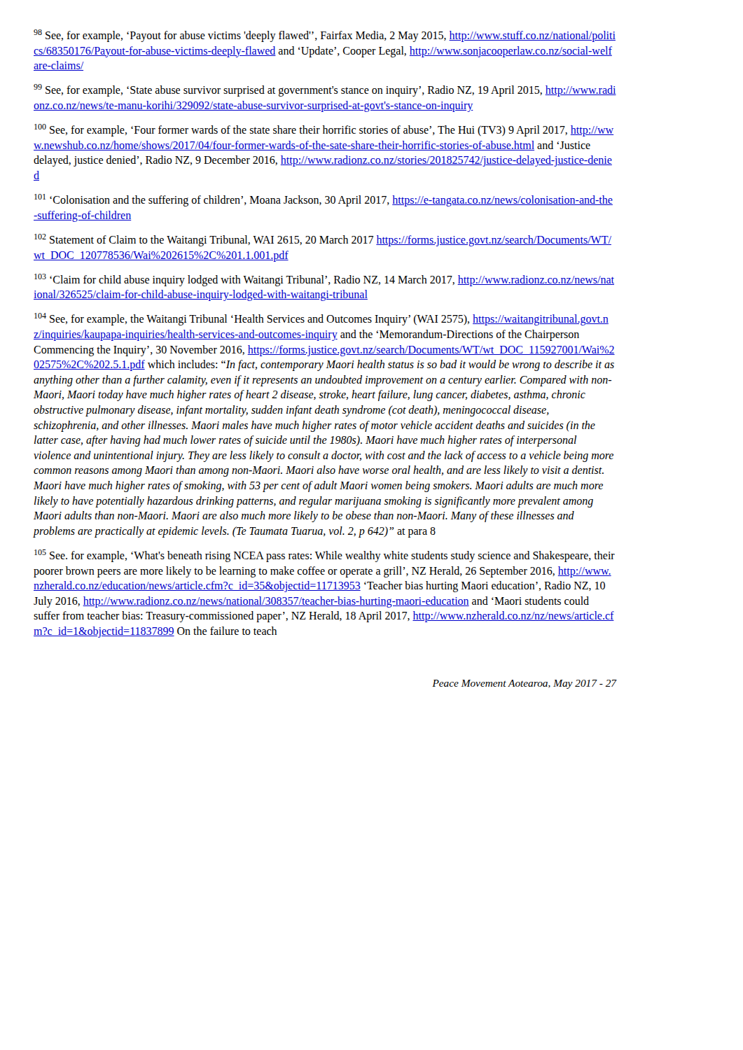98 See, for example, ‘Payout for abuse victims 'deeply flawed'’, Fairfax Media, 2 May 2015, http://www.stuff.co.nz/national/politics/68350176/Payout-for-abuse-victims-deeply-flawed and ‘Update’, Cooper Legal, http://www.sonjacooperlaw.co.nz/social-welfare-claims/
99 See, for example, ‘State abuse survivor surprised at government's stance on inquiry’, Radio NZ, 19 April 2015, http://www.radionz.co.nz/news/te-manu-korihi/329092/state-abuse-survivor-surprised-at-govt's-stance-on-inquiry
100 See, for example, ‘Four former wards of the state share their horrific stories of abuse’, The Hui (TV3) 9 April 2017, http://www.newshub.co.nz/home/shows/2017/04/four-former-wards-of-the-sate-share-their-horrific-stories-of-abuse.html and ‘Justice delayed, justice denied’, Radio NZ, 9 December 2016, http://www.radionz.co.nz/stories/201825742/justice-delayed-justice-denied
101 ‘Colonisation and the suffering of children’, Moana Jackson, 30 April 2017, https://e-tangata.co.nz/news/colonisation-and-the-suffering-of-children
102 Statement of Claim to the Waitangi Tribunal, WAI 2615, 20 March 2017 https://forms.justice.govt.nz/search/Documents/WT/wt_DOC_120778536/Wai%202615%2C%201.1.001.pdf
103 ‘Claim for child abuse inquiry lodged with Waitangi Tribunal’, Radio NZ, 14 March 2017, http://www.radionz.co.nz/news/national/326525/claim-for-child-abuse-inquiry-lodged-with-waitangi-tribunal
104 See, for example, the Waitangi Tribunal ‘Health Services and Outcomes Inquiry’ (WAI 2575), https://waitangitribunal.govt.nz/inquiries/kaupapa-inquiries/health-services-and-outcomes-inquiry and the ‘Memorandum-Directions of the Chairperson Commencing the Inquiry’, 30 November 2016, https://forms.justice.govt.nz/search/Documents/WT/wt_DOC_115927001/Wai%202575%2C%202.5.1.pdf which includes: “In fact, contemporary Maori health status is so bad it would be wrong to describe it as anything other than a further calamity, even if it represents an undoubted improvement on a century earlier. Compared with non-Maori, Maori today have much higher rates of heart 2 disease, stroke, heart failure, lung cancer, diabetes, asthma, chronic obstructive pulmonary disease, infant mortality, sudden infant death syndrome (cot death), meningococcal disease, schizophrenia, and other illnesses. Maori males have much higher rates of motor vehicle accident deaths and suicides (in the latter case, after having had much lower rates of suicide until the 1980s). Maori have much higher rates of interpersonal violence and unintentional injury. They are less likely to consult a doctor, with cost and the lack of access to a vehicle being more common reasons among Maori than among non-Maori. Maori also have worse oral health, and are less likely to visit a dentist. Maori have much higher rates of smoking, with 53 per cent of adult Maori women being smokers. Maori adults are much more likely to have potentially hazardous drinking patterns, and regular marijuana smoking is significantly more prevalent among Maori adults than non-Maori. Maori are also much more likely to be obese than non-Maori. Many of these illnesses and problems are practically at epidemic levels. (Te Taumata Tuarua, vol. 2, p 642)” at para 8
105 See. for example, ‘What's beneath rising NCEA pass rates: While wealthy white students study science and Shakespeare, their poorer brown peers are more likely to be learning to make coffee or operate a grill’, NZ Herald, 26 September 2016, http://www.nzherald.co.nz/education/news/article.cfm?c_id=35&objectid=11713953 ‘Teacher bias hurting Maori education’, Radio NZ, 10 July 2016, http://www.radionz.co.nz/news/national/308357/teacher-bias-hurting-maori-education and ‘Maori students could suffer from teacher bias: Treasury-commissioned paper’, NZ Herald, 18 April 2017, http://www.nzherald.co.nz/nz/news/article.cfm?c_id=1&objectid=11837899 On the failure to teach
Peace Movement Aotearoa, May 2017 - 27